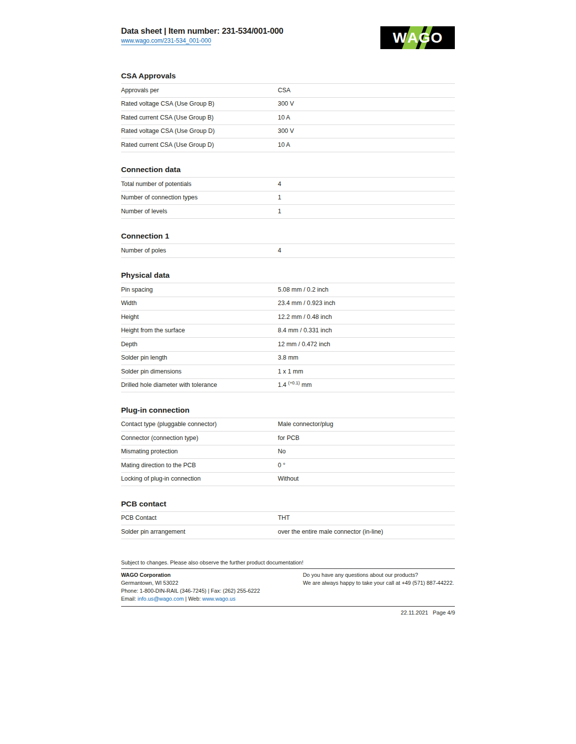Data sheet | Item number: 231-534/001-000
www.wago.com/231-534_001-000
WAGO
CSA Approvals
| Approvals per | CSA |
| Rated voltage CSA (Use Group B) | 300 V |
| Rated current CSA (Use Group B) | 10 A |
| Rated voltage CSA (Use Group D) | 300 V |
| Rated current CSA (Use Group D) | 10 A |
Connection data
| Total number of potentials | 4 |
| Number of connection types | 1 |
| Number of levels | 1 |
Connection 1
| Number of poles | 4 |
Physical data
| Pin spacing | 5.08 mm / 0.2 inch |
| Width | 23.4 mm / 0.923 inch |
| Height | 12.2 mm / 0.48 inch |
| Height from the surface | 8.4 mm / 0.331 inch |
| Depth | 12 mm / 0.472 inch |
| Solder pin length | 3.8 mm |
| Solder pin dimensions | 1 x 1 mm |
| Drilled hole diameter with tolerance | 1.4 (+0.1) mm |
Plug-in connection
| Contact type (pluggable connector) | Male connector/plug |
| Connector (connection type) | for PCB |
| Mismating protection | No |
| Mating direction to the PCB | 0 ° |
| Locking of plug-in connection | Without |
PCB contact
| PCB Contact | THT |
| Solder pin arrangement | over the entire male connector (in-line) |
Subject to changes. Please also observe the further product documentation!
WAGO Corporation
Germantown, WI 53022
Phone: 1-800-DIN-RAIL (346-7245) | Fax: (262) 255-6222
Email: info.us@wago.com | Web: www.wago.us
Do you have any questions about our products?
We are always happy to take your call at +49 (571) 887-44222.
22.11.2021 Page 4/9